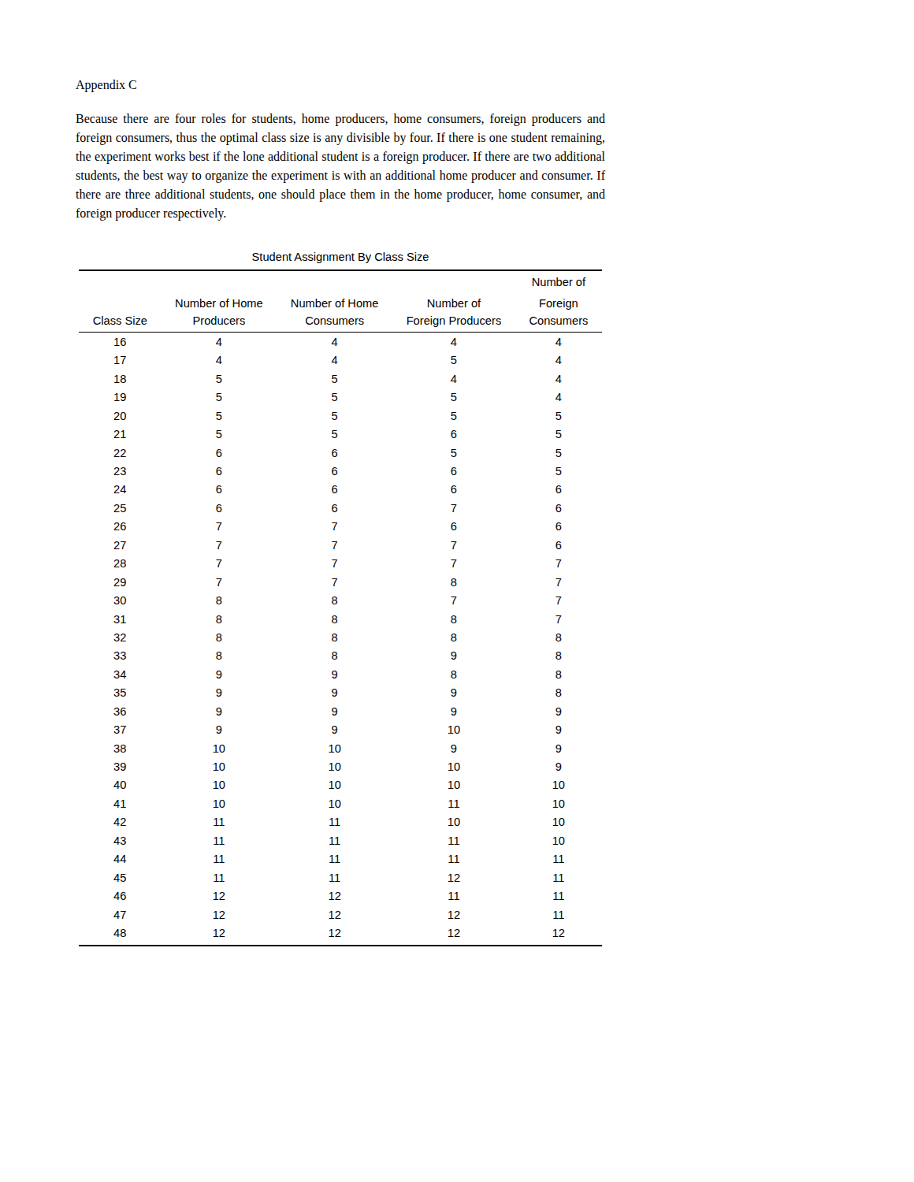Appendix C
Because there are four roles for students, home producers, home consumers, foreign producers and foreign consumers, thus the optimal class size is any divisible by four. If there is one student remaining, the experiment works best if the lone additional student is a foreign producer. If there are two additional students, the best way to organize the experiment is with an additional home producer and consumer. If there are three additional students, one should place them in the home producer, home consumer, and foreign producer respectively.
Student Assignment By Class Size
| Class Size | Number of Home Producers | Number of Home Consumers | Number of Foreign Producers | Number of |
| --- | --- | --- | --- | --- |
| Foreign Consumers |
| 16 | 4 | 4 | 4 | 4 |
| 17 | 4 | 4 | 5 | 4 |
| 18 | 5 | 5 | 4 | 4 |
| 19 | 5 | 5 | 5 | 4 |
| 20 | 5 | 5 | 5 | 5 |
| 21 | 5 | 5 | 6 | 5 |
| 22 | 6 | 6 | 5 | 5 |
| 23 | 6 | 6 | 6 | 5 |
| 24 | 6 | 6 | 6 | 6 |
| 25 | 6 | 6 | 7 | 6 |
| 26 | 7 | 7 | 6 | 6 |
| 27 | 7 | 7 | 7 | 6 |
| 28 | 7 | 7 | 7 | 7 |
| 29 | 7 | 7 | 8 | 7 |
| 30 | 8 | 8 | 7 | 7 |
| 31 | 8 | 8 | 8 | 7 |
| 32 | 8 | 8 | 8 | 8 |
| 33 | 8 | 8 | 9 | 8 |
| 34 | 9 | 9 | 8 | 8 |
| 35 | 9 | 9 | 9 | 8 |
| 36 | 9 | 9 | 9 | 9 |
| 37 | 9 | 9 | 10 | 9 |
| 38 | 10 | 10 | 9 | 9 |
| 39 | 10 | 10 | 10 | 9 |
| 40 | 10 | 10 | 10 | 10 |
| 41 | 10 | 10 | 11 | 10 |
| 42 | 11 | 11 | 10 | 10 |
| 43 | 11 | 11 | 11 | 10 |
| 44 | 11 | 11 | 11 | 11 |
| 45 | 11 | 11 | 12 | 11 |
| 46 | 12 | 12 | 11 | 11 |
| 47 | 12 | 12 | 12 | 11 |
| 48 | 12 | 12 | 12 | 12 |